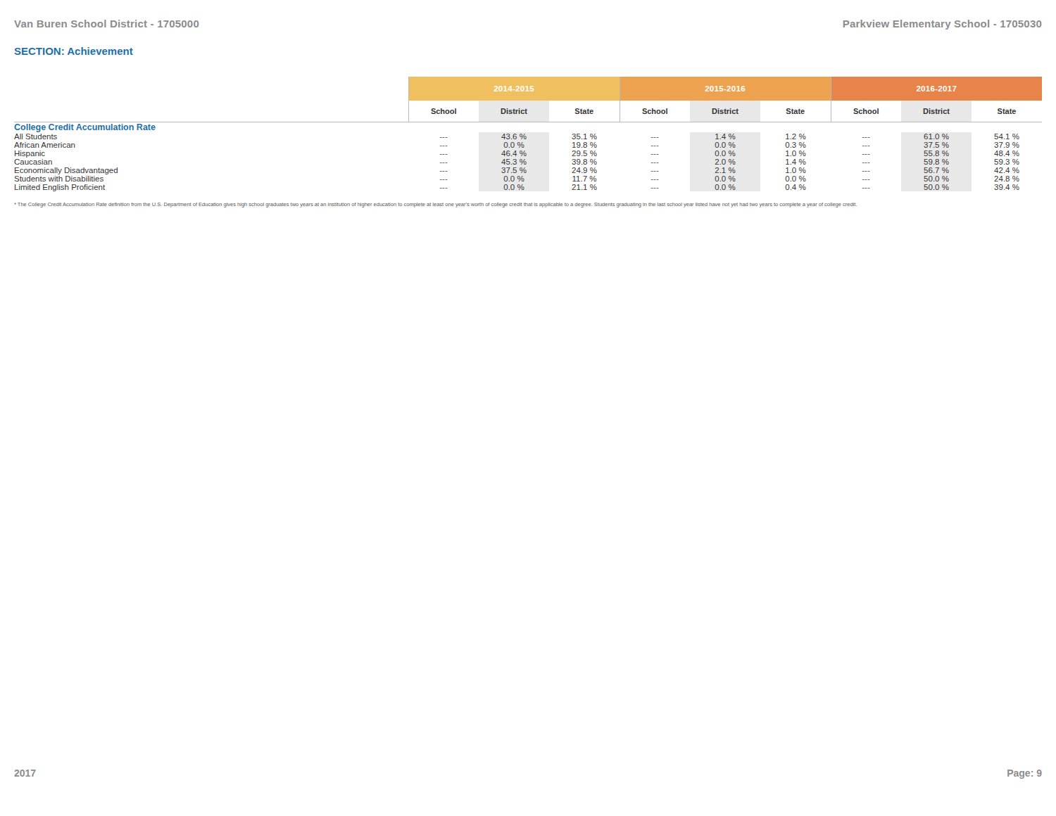Van Buren School District - 1705000
Parkview Elementary School - 1705030
SECTION: Achievement
| | 2014-2015 | 2015-2016 | 2016-2017 |
| --- | --- | --- | --- |
| | School | District | State | School | District | State | School | District | State |
| College Credit Accumulation Rate | | | | | | | | | |
| All Students | --- | 43.6 % | 35.1 % | --- | 1.4 % | 1.2 % | --- | 61.0 % | 54.1 % |
| African American | --- | 0.0 % | 19.8 % | --- | 0.0 % | 0.3 % | --- | 37.5 % | 37.9 % |
| Hispanic | --- | 46.4 % | 29.5 % | --- | 0.0 % | 1.0 % | --- | 55.8 % | 48.4 % |
| Caucasian | --- | 45.3 % | 39.8 % | --- | 2.0 % | 1.4 % | --- | 59.8 % | 59.3 % |
| Economically Disadvantaged | --- | 37.5 % | 24.9 % | --- | 2.1 % | 1.0 % | --- | 56.7 % | 42.4 % |
| Students with Disabilities | --- | 0.0 % | 11.7 % | --- | 0.0 % | 0.0 % | --- | 50.0 % | 24.8 % |
| Limited English Proficient | --- | 0.0 % | 21.1 % | --- | 0.0 % | 0.4 % | --- | 50.0 % | 39.4 % |
* The College Credit Accumulation Rate definition from the U.S. Department of Education gives high school graduates two years at an institution of higher education to complete at least one year's worth of college credit that is applicable to a degree. Students graduating in the last school year listed have not yet had two years to complete a year of college credit.
2017
Page: 9